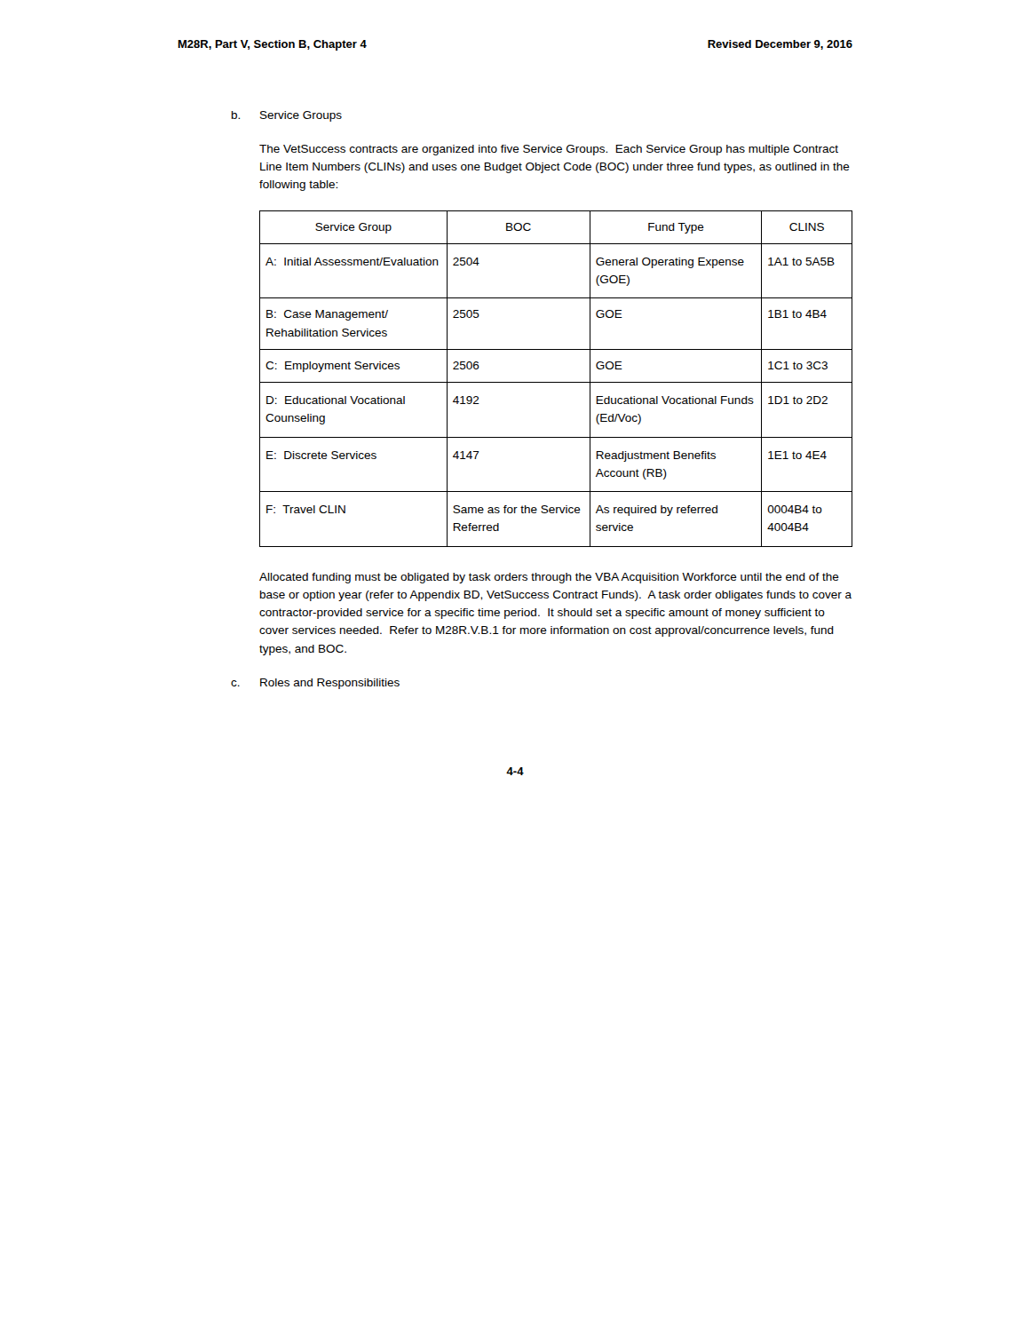M28R, Part V, Section B, Chapter 4 Revised December 9, 2016
b.
Service Groups
The VetSuccess contracts are organized into five Service Groups. Each Service Group has multiple Contract Line Item Numbers (CLINs) and uses one Budget Object Code (BOC) under three fund types, as outlined in the following table:
| Service Group | BOC | Fund Type | CLINS |
| --- | --- | --- | --- |
| A: Initial Assessment/Evaluation | 2504 | General Operating Expense (GOE) | 1A1 to 5A5B |
| B: Case Management/ Rehabilitation Services | 2505 | GOE | 1B1 to 4B4 |
| C: Employment Services | 2506 | GOE | 1C1 to 3C3 |
| D: Educational Vocational Counseling | 4192 | Educational Vocational Funds (Ed/Voc) | 1D1 to 2D2 |
| E: Discrete Services | 4147 | Readjustment Benefits Account (RB) | 1E1 to 4E4 |
| F: Travel CLIN | Same as for the Service Referred | As required by referred service | 0004B4 to 4004B4 |
Allocated funding must be obligated by task orders through the VBA Acquisition Workforce until the end of the base or option year (refer to Appendix BD, VetSuccess Contract Funds). A task order obligates funds to cover a contractor-provided service for a specific time period. It should set a specific amount of money sufficient to cover services needed. Refer to M28R.V.B.1 for more information on cost approval/concurrence levels, fund types, and BOC.
c.
Roles and Responsibilities
4-4